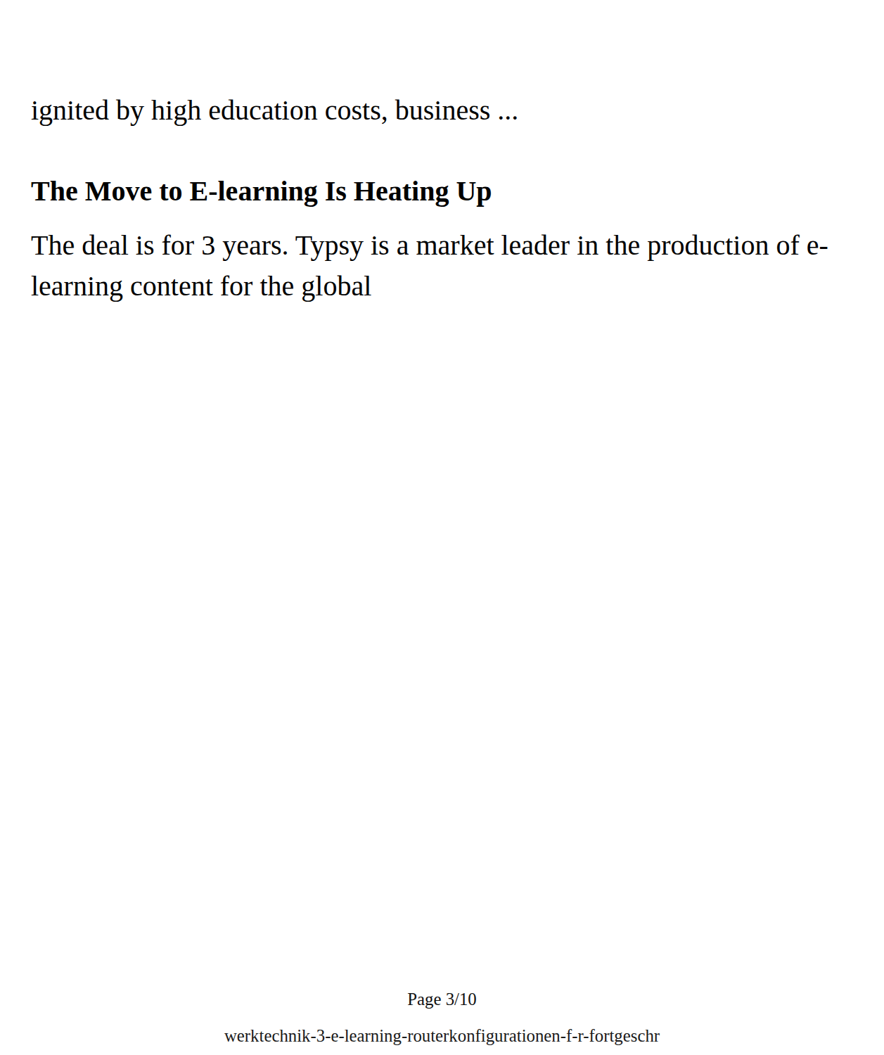ignited by high education costs, business ...
The Move to E-learning Is Heating Up
The deal is for 3 years. Typsy is a market leader in the production of e-learning content for the global
Page 3/10
werktechnik-3-e-learning-routerkonfigurationen-f-r-fortgeschr